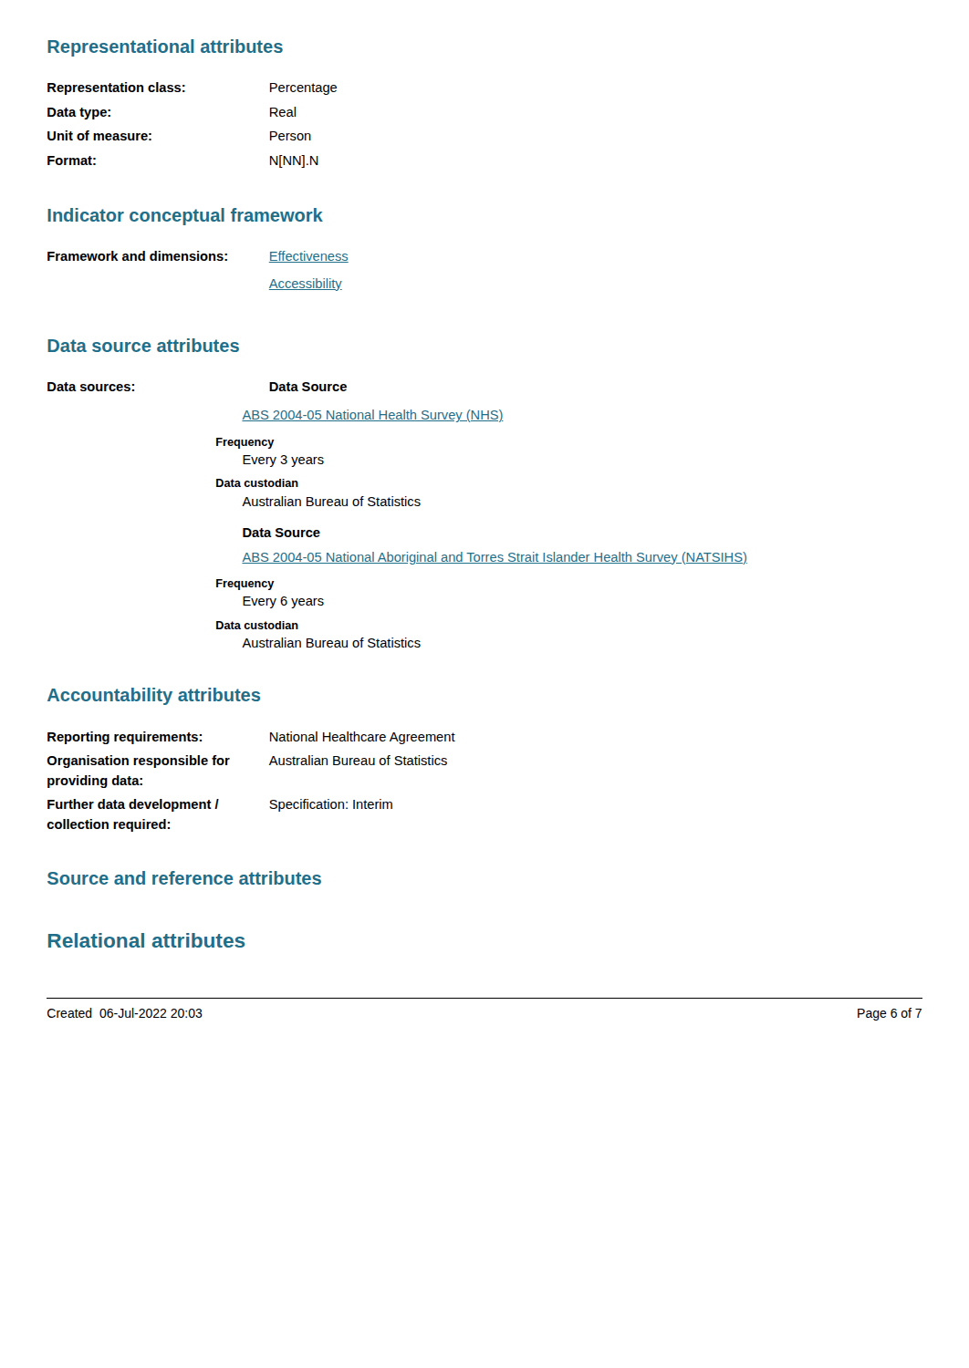Representational attributes
| Representation class: | Percentage |
| Data type: | Real |
| Unit of measure: | Person |
| Format: | N[NN].N |
Indicator conceptual framework
| Framework and dimensions: | Effectiveness Accessibility |
Data source attributes
| Data sources: | Data Source |
ABS 2004-05 National Health Survey (NHS)
Frequency
Every 3 years
Data custodian
Australian Bureau of Statistics
Data Source
ABS 2004-05 National Aboriginal and Torres Strait Islander Health Survey (NATSIHS)
Frequency
Every 6 years
Data custodian
Australian Bureau of Statistics
Accountability attributes
| Reporting requirements: | National Healthcare Agreement |
| Organisation responsible for providing data: | Australian Bureau of Statistics |
| Further data development / collection required: | Specification: Interim |
Source and reference attributes
Relational attributes
Created 06-Jul-2022 20:03 Page 6 of 7